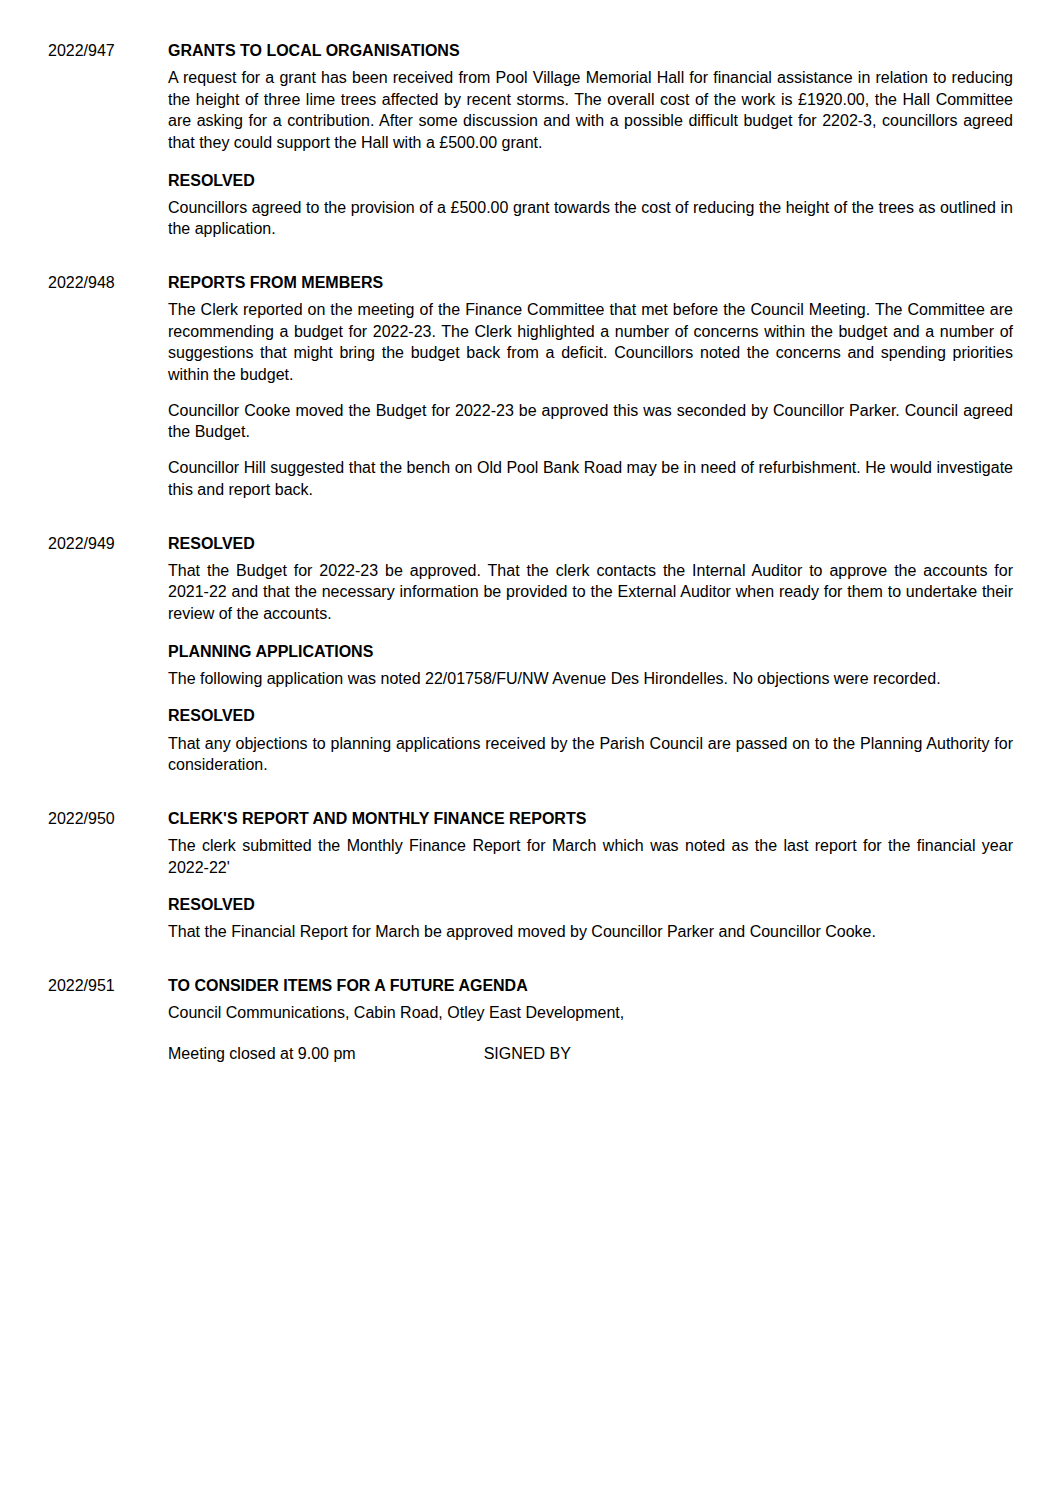2022/947
Grants to Local Organisations
A request for a grant has been received from Pool Village Memorial Hall for financial assistance in relation to reducing the height of three lime trees affected by recent storms. The overall cost of the work is £1920.00, the Hall Committee are asking for a contribution. After some discussion and with a possible difficult budget for 2202-3, councillors agreed that they could support the Hall with a £500.00 grant.
Resolved
Councillors agreed to the provision of a £500.00 grant towards the cost of reducing the height of the trees as outlined in the application.
2022/948
Reports from Members
The Clerk reported on the meeting of the Finance Committee that met before the Council Meeting. The Committee are recommending a budget for 2022-23. The Clerk highlighted a number of concerns within the budget and a number of suggestions that might bring the budget back from a deficit. Councillors noted the concerns and spending priorities within the budget.
Councillor Cooke moved the Budget for 2022-23 be approved this was seconded by Councillor Parker. Council agreed the Budget.
Councillor Hill suggested that the bench on Old Pool Bank Road may be in need of refurbishment. He would investigate this and report back.
2022/949
Resolved
That the Budget for 2022-23 be approved. That the clerk contacts the Internal Auditor to approve the accounts for 2021-22 and that the necessary information be provided to the External Auditor when ready for them to undertake their review of the accounts.
Planning Applications
The following application was noted 22/01758/FU/NW Avenue Des Hirondelles. No objections were recorded.
Resolved
That any objections to planning applications received by the Parish Council are passed on to the Planning Authority for consideration.
2022/950
Clerk's Report and Monthly Finance Reports
The clerk submitted the Monthly Finance Report for March which was noted as the last report for the financial year 2022-22'
Resolved
That the Financial Report for March be approved moved by Councillor Parker and Councillor Cooke.
2022/951
To Consider Items for a Future Agenda
Council Communications, Cabin Road, Otley East Development,
Meeting closed at 9.00 pm SIGNED BY